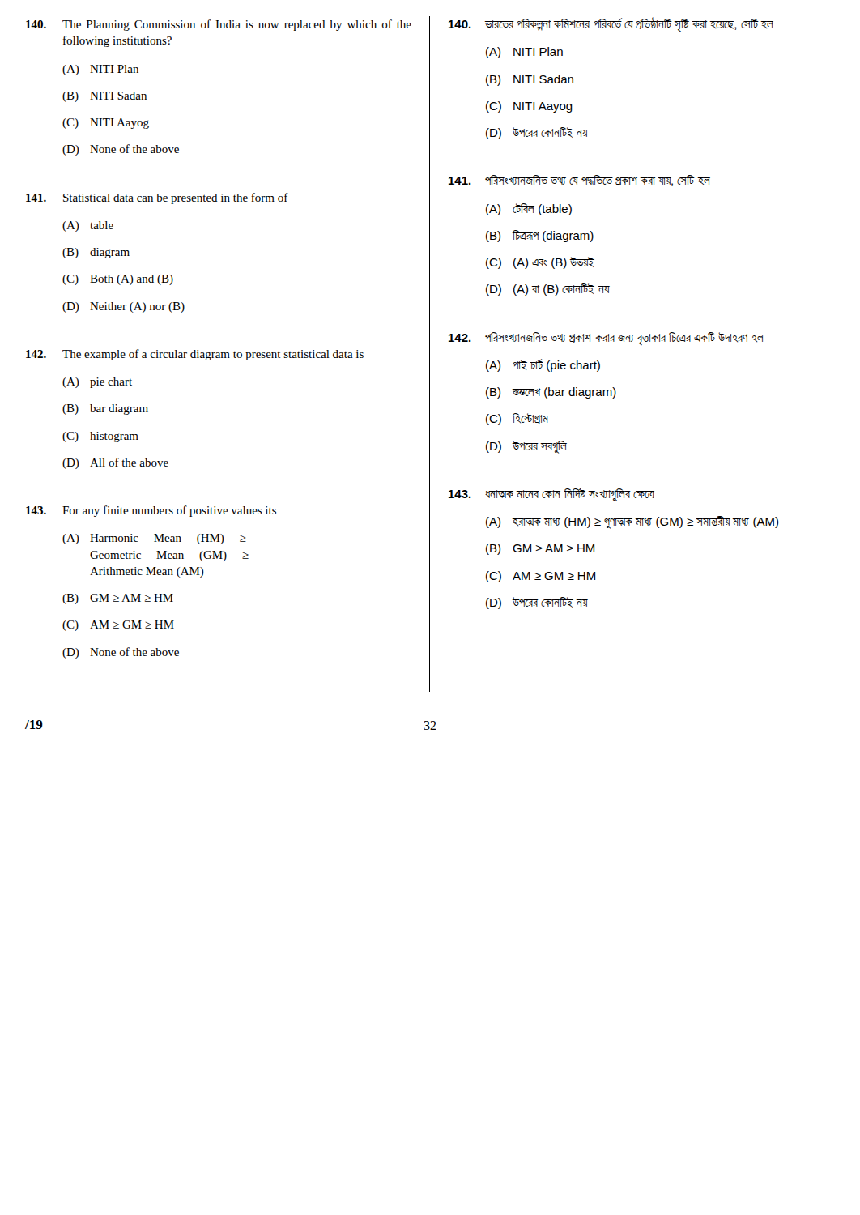140.
The Planning Commission of India is now replaced by which of the following institutions?
(A) NITI Plan
(B) NITI Sadan
(C) NITI Aayog
(D) None of the above
141.
Statistical data can be presented in the form of
(A) table
(B) diagram
(C) Both (A) and (B)
(D) Neither (A) nor (B)
142.
The example of a circular diagram to present statistical data is
(A) pie chart
(B) bar diagram
(C) histogram
(D) All of the above
143.
For any finite numbers of positive values its
(A) Harmonic Mean (HM) ≥
Geometric Mean (GM) ≥
Arithmetic Mean (AM)
(B) GM ≥ AM ≥ HM
(C) AM ≥ GM ≥ HM
(D) None of the above
140.
ভারতের পরিকল্পনা কমিশনের পরিবর্তে যে প্রতিষ্ঠানটি সৃষ্টি করা হয়েছে, সেটি হল
(A) NITI Plan
(B) NITI Sadan
(C) NITI Aayog
(D) উপরের কোনটিই নয়
141.
পরিসংখ্যানজনিত তথ্য যে পদ্ধতিতে প্রকাশ করা যায়, সেটি হল
(A) টেবিল (table)
(B) চিত্ররূপ (diagram)
(C)(A) এবং (B) উভয়ই
(D)(A) বা (B) কোনটিই নয়
142.
পরিসংখ্যানজনিত তথ্য প্রকাশ করার জন্য বৃত্তাকার চিত্রের একটি উদাহরণ হল
(A) পাই চার্ট (pie chart)
(B) স্তম্ভলেখ (bar diagram)
(C) হিস্টোগ্রাম
(D) উপরের সবগুলি
143.
ধনাত্মক মানের কোন নির্দিষ্ট সংখ্যাগুলির ক্ষেত্রে
(A) হরাত্মক মাধ্য (HM) ≥ গুণাত্মক মাধ্য (GM) ≥ সমান্তরীয় মাধ্য (AM)
(B) GM ≥ AM ≥ HM
(C) AM ≥ GM ≥ HM
(D) উপরের কোনটিই নয়
/19 32